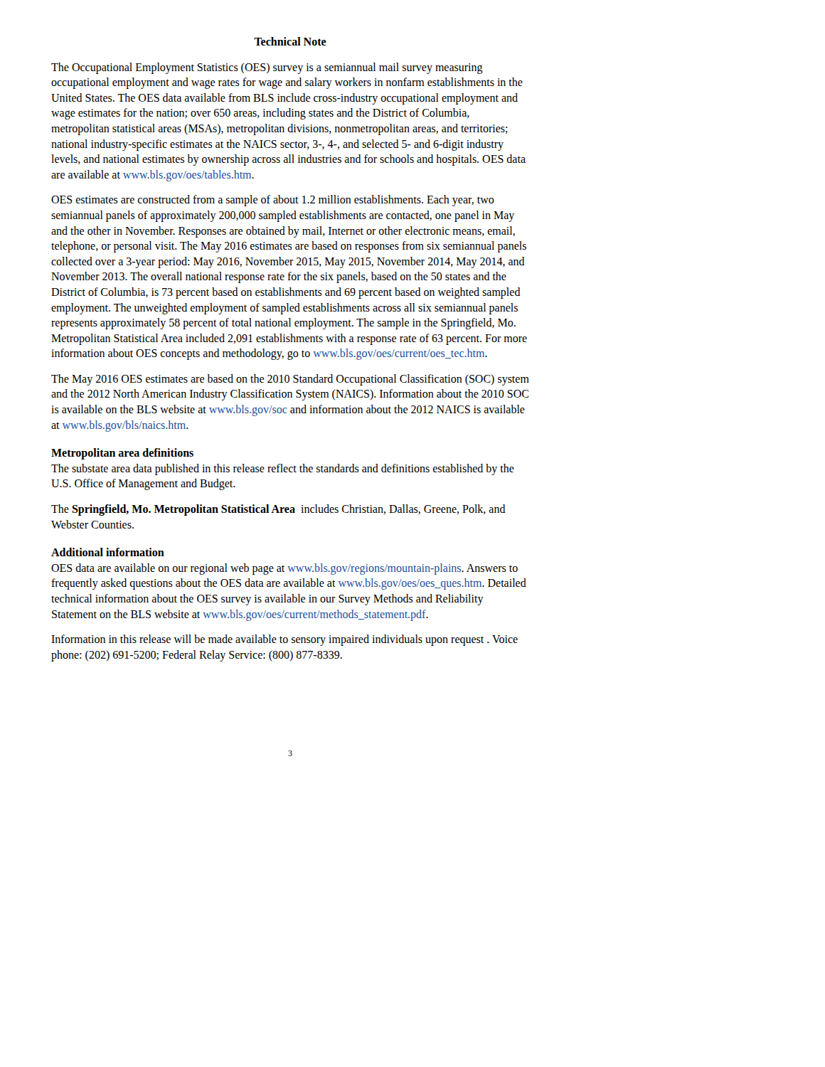Technical Note
The Occupational Employment Statistics (OES) survey is a semiannual mail survey measuring occupational employment and wage rates for wage and salary workers in nonfarm establishments in the United States. The OES data available from BLS include cross-industry occupational employment and wage estimates for the nation; over 650 areas, including states and the District of Columbia, metropolitan statistical areas (MSAs), metropolitan divisions, nonmetropolitan areas, and territories; national industry-specific estimates at the NAICS sector, 3-, 4-, and selected 5- and 6-digit industry levels, and national estimates by ownership across all industries and for schools and hospitals. OES data are available at www.bls.gov/oes/tables.htm.
OES estimates are constructed from a sample of about 1.2 million establishments. Each year, two semiannual panels of approximately 200,000 sampled establishments are contacted, one panel in May and the other in November. Responses are obtained by mail, Internet or other electronic means, email, telephone, or personal visit. The May 2016 estimates are based on responses from six semiannual panels collected over a 3-year period: May 2016, November 2015, May 2015, November 2014, May 2014, and November 2013. The overall national response rate for the six panels, based on the 50 states and the District of Columbia, is 73 percent based on establishments and 69 percent based on weighted sampled employment. The unweighted employment of sampled establishments across all six semiannual panels represents approximately 58 percent of total national employment. The sample in the Springfield, Mo. Metropolitan Statistical Area included 2,091 establishments with a response rate of 63 percent. For more information about OES concepts and methodology, go to www.bls.gov/oes/current/oes_tec.htm.
The May 2016 OES estimates are based on the 2010 Standard Occupational Classification (SOC) system and the 2012 North American Industry Classification System (NAICS). Information about the 2010 SOC is available on the BLS website at www.bls.gov/soc and information about the 2012 NAICS is available at www.bls.gov/bls/naics.htm.
Metropolitan area definitions
The substate area data published in this release reflect the standards and definitions established by the U.S. Office of Management and Budget.
The Springfield, Mo. Metropolitan Statistical Area includes Christian, Dallas, Greene, Polk, and Webster Counties.
Additional information
OES data are available on our regional web page at www.bls.gov/regions/mountain-plains. Answers to frequently asked questions about the OES data are available at www.bls.gov/oes/oes_ques.htm. Detailed technical information about the OES survey is available in our Survey Methods and Reliability Statement on the BLS website at www.bls.gov/oes/current/methods_statement.pdf.
Information in this release will be made available to sensory impaired individuals upon request . Voice phone: (202) 691-5200; Federal Relay Service: (800) 877-8339.
3